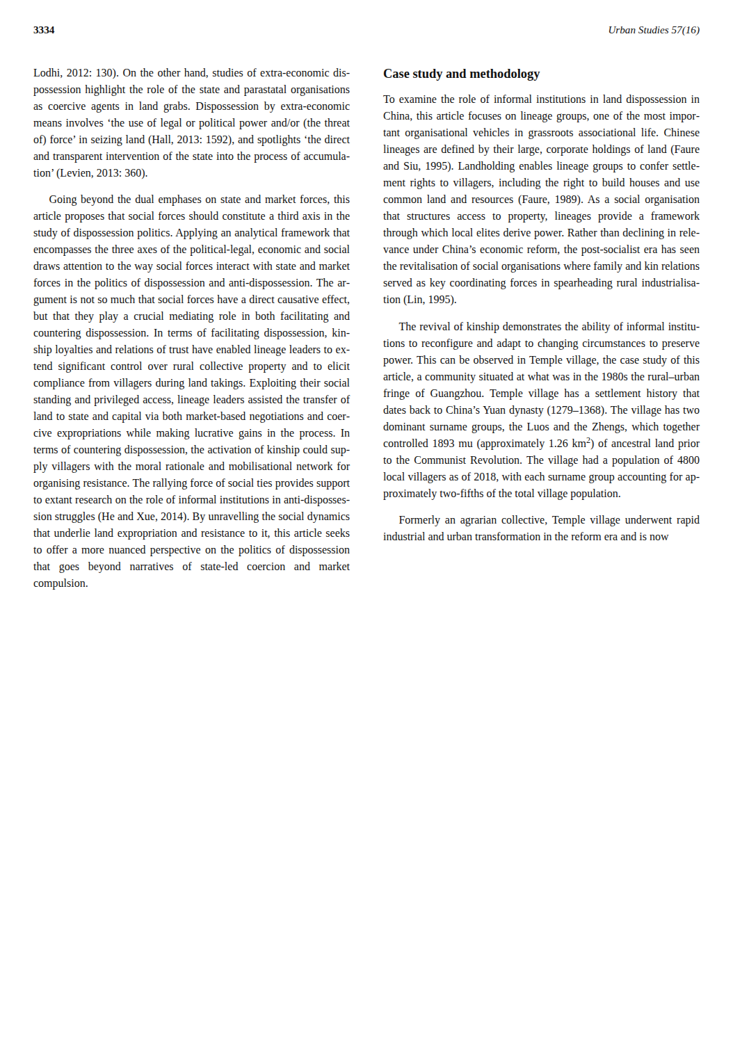3334 Urban Studies 57(16)
Lodhi, 2012: 130). On the other hand, studies of extra-economic dispossession highlight the role of the state and parastatal organisations as coercive agents in land grabs. Dispossession by extra-economic means involves ‘the use of legal or political power and/or (the threat of) force’ in seizing land (Hall, 2013: 1592), and spotlights ‘the direct and transparent intervention of the state into the process of accumulation’ (Levien, 2013: 360).
Going beyond the dual emphases on state and market forces, this article proposes that social forces should constitute a third axis in the study of dispossession politics. Applying an analytical framework that encompasses the three axes of the political-legal, economic and social draws attention to the way social forces interact with state and market forces in the politics of dispossession and anti-dispossession. The argument is not so much that social forces have a direct causative effect, but that they play a crucial mediating role in both facilitating and countering dispossession. In terms of facilitating dispossession, kinship loyalties and relations of trust have enabled lineage leaders to extend significant control over rural collective property and to elicit compliance from villagers during land takings. Exploiting their social standing and privileged access, lineage leaders assisted the transfer of land to state and capital via both market-based negotiations and coercive expropriations while making lucrative gains in the process. In terms of countering dispossession, the activation of kinship could supply villagers with the moral rationale and mobilisational network for organising resistance. The rallying force of social ties provides support to extant research on the role of informal institutions in anti-dispossession struggles (He and Xue, 2014). By unravelling the social dynamics that underlie land expropriation and resistance to it, this article seeks to offer a more nuanced perspective on the politics of dispossession that goes beyond narratives of state-led coercion and market compulsion.
Case study and methodology
To examine the role of informal institutions in land dispossession in China, this article focuses on lineage groups, one of the most important organisational vehicles in grassroots associational life. Chinese lineages are defined by their large, corporate holdings of land (Faure and Siu, 1995). Landholding enables lineage groups to confer settlement rights to villagers, including the right to build houses and use common land and resources (Faure, 1989). As a social organisation that structures access to property, lineages provide a framework through which local elites derive power. Rather than declining in relevance under China’s economic reform, the post-socialist era has seen the revitalisation of social organisations where family and kin relations served as key coordinating forces in spearheading rural industrialisation (Lin, 1995).
The revival of kinship demonstrates the ability of informal institutions to reconfigure and adapt to changing circumstances to preserve power. This can be observed in Temple village, the case study of this article, a community situated at what was in the 1980s the rural–urban fringe of Guangzhou. Temple village has a settlement history that dates back to China’s Yuan dynasty (1279–1368). The village has two dominant surname groups, the Luos and the Zhengs, which together controlled 1893 mu (approximately 1.26 km2) of ancestral land prior to the Communist Revolution. The village had a population of 4800 local villagers as of 2018, with each surname group accounting for approximately two-fifths of the total village population.
Formerly an agrarian collective, Temple village underwent rapid industrial and urban transformation in the reform era and is now